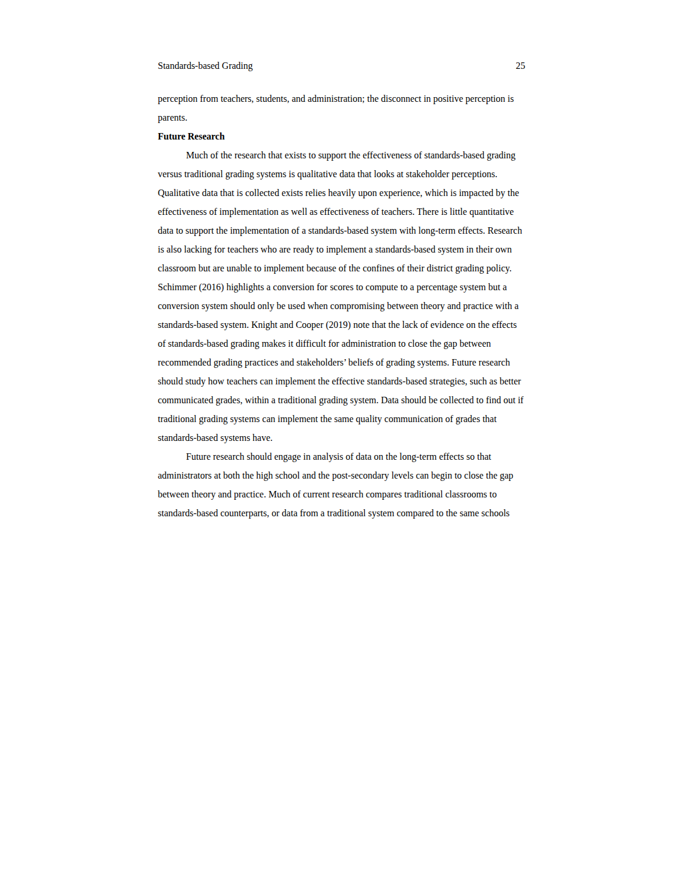Standards-based Grading 25
perception from teachers, students, and administration; the disconnect in positive perception is parents.
Future Research
Much of the research that exists to support the effectiveness of standards-based grading versus traditional grading systems is qualitative data that looks at stakeholder perceptions. Qualitative data that is collected exists relies heavily upon experience, which is impacted by the effectiveness of implementation as well as effectiveness of teachers. There is little quantitative data to support the implementation of a standards-based system with long-term effects. Research is also lacking for teachers who are ready to implement a standards-based system in their own classroom but are unable to implement because of the confines of their district grading policy. Schimmer (2016) highlights a conversion for scores to compute to a percentage system but a conversion system should only be used when compromising between theory and practice with a standards-based system. Knight and Cooper (2019) note that the lack of evidence on the effects of standards-based grading makes it difficult for administration to close the gap between recommended grading practices and stakeholders’ beliefs of grading systems. Future research should study how teachers can implement the effective standards-based strategies, such as better communicated grades, within a traditional grading system. Data should be collected to find out if traditional grading systems can implement the same quality communication of grades that standards-based systems have.
Future research should engage in analysis of data on the long-term effects so that administrators at both the high school and the post-secondary levels can begin to close the gap between theory and practice. Much of current research compares traditional classrooms to standards-based counterparts, or data from a traditional system compared to the same schools